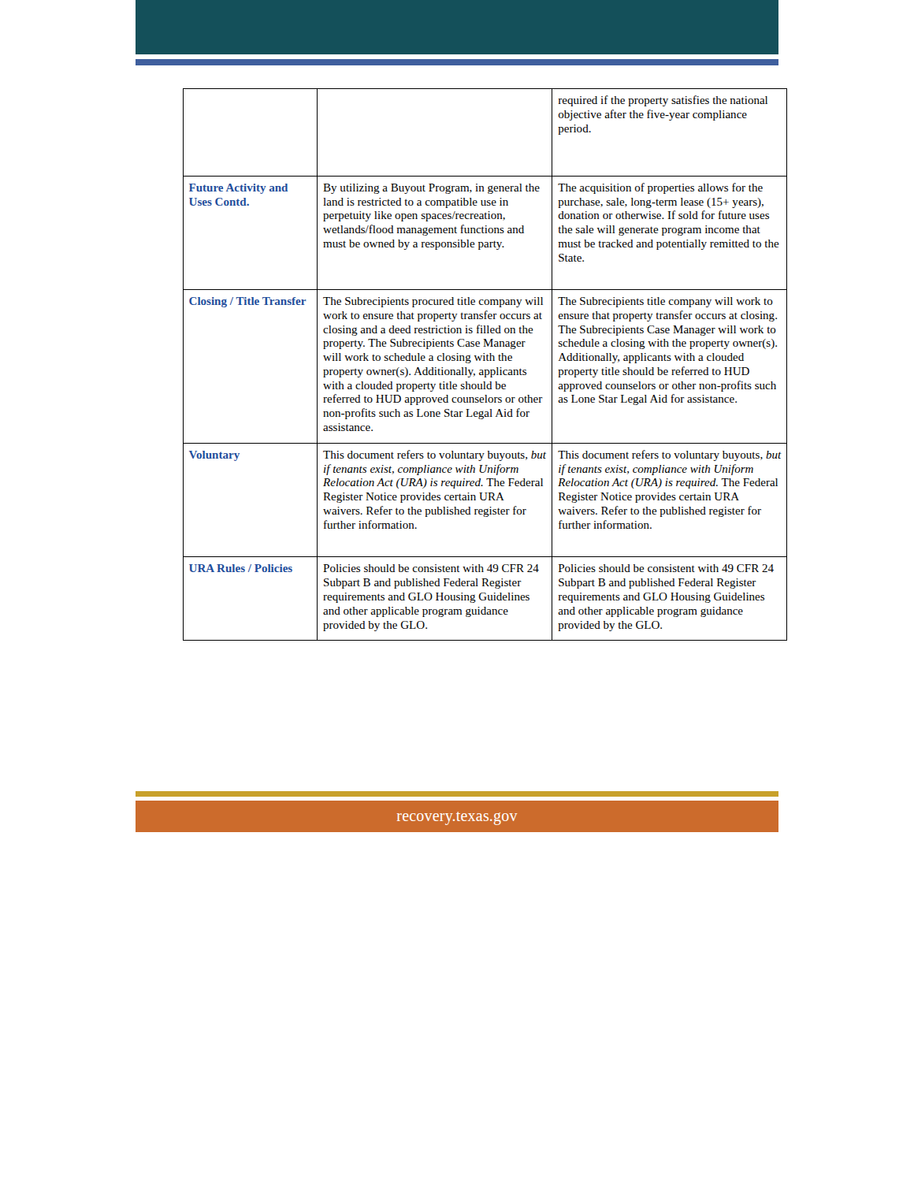| | | required if the property satisfies the national objective after the five-year compliance period. |
| Future Activity and Uses Contd. | By utilizing a Buyout Program, in general the land is restricted to a compatible use in perpetuity like open spaces/recreation, wetlands/flood management functions and must be owned by a responsible party. | The acquisition of properties allows for the purchase, sale, long-term lease (15+ years), donation or otherwise. If sold for future uses the sale will generate program income that must be tracked and potentially remitted to the State. |
| Closing / Title Transfer | The Subrecipients procured title company will work to ensure that property transfer occurs at closing and a deed restriction is filled on the property. The Subrecipients Case Manager will work to schedule a closing with the property owner(s). Additionally, applicants with a clouded property title should be referred to HUD approved counselors or other non-profits such as Lone Star Legal Aid for assistance. | The Subrecipients title company will work to ensure that property transfer occurs at closing. The Subrecipients Case Manager will work to schedule a closing with the property owner(s). Additionally, applicants with a clouded property title should be referred to HUD approved counselors or other non-profits such as Lone Star Legal Aid for assistance. |
| Voluntary | This document refers to voluntary buyouts, but if tenants exist, compliance with Uniform Relocation Act (URA) is required. The Federal Register Notice provides certain URA waivers. Refer to the published register for further information. | This document refers to voluntary buyouts, but if tenants exist, compliance with Uniform Relocation Act (URA) is required. The Federal Register Notice provides certain URA waivers. Refer to the published register for further information. |
| URA Rules / Policies | Policies should be consistent with 49 CFR 24 Subpart B and published Federal Register requirements and GLO Housing Guidelines and other applicable program guidance provided by the GLO. | Policies should be consistent with 49 CFR 24 Subpart B and published Federal Register requirements and GLO Housing Guidelines and other applicable program guidance provided by the GLO. |
recovery.texas.gov